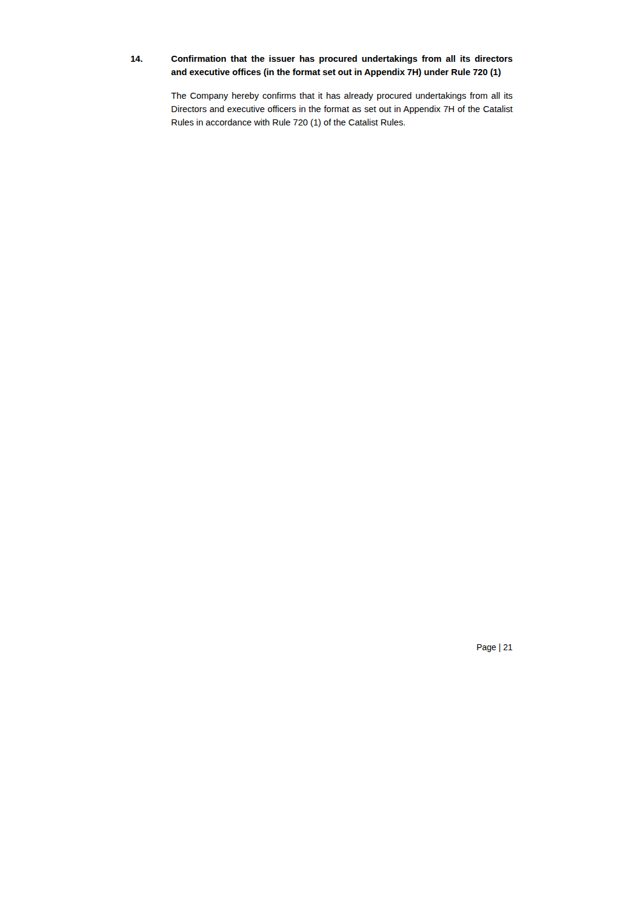14.
Confirmation that the issuer has procured undertakings from all its directors and executive offices (in the format set out in Appendix 7H) under Rule 720 (1)
The Company hereby confirms that it has already procured undertakings from all its Directors and executive officers in the format as set out in Appendix 7H of the Catalist Rules in accordance with Rule 720 (1) of the Catalist Rules.
Page | 21